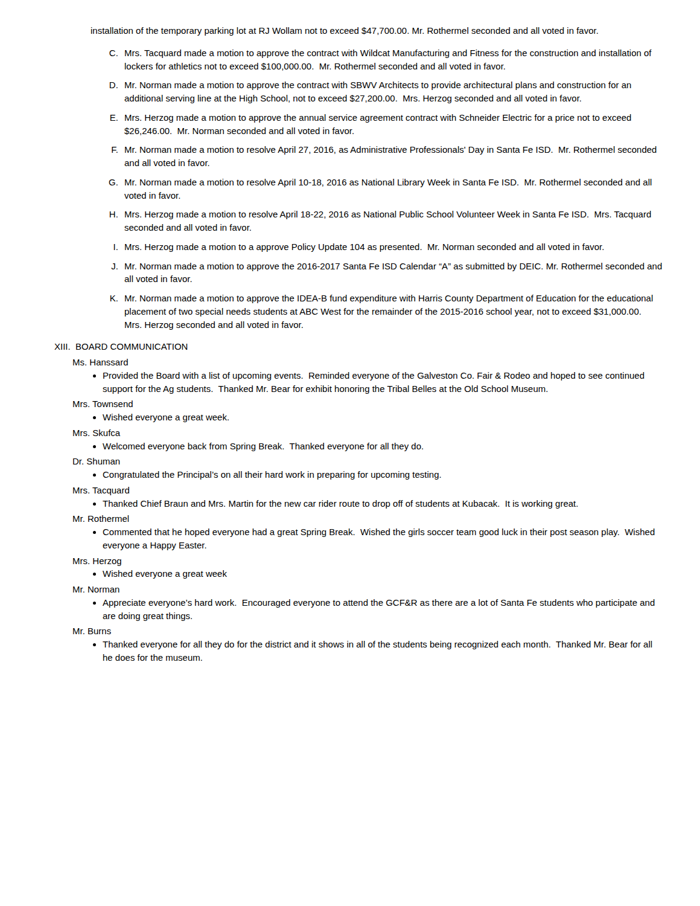installation of the temporary parking lot at RJ Wollam not to exceed $47,700.00. Mr. Rothermel seconded and all voted in favor.
Mrs. Tacquard made a motion to approve the contract with Wildcat Manufacturing and Fitness for the construction and installation of lockers for athletics not to exceed $100,000.00. Mr. Rothermel seconded and all voted in favor.
Mr. Norman made a motion to approve the contract with SBWV Architects to provide architectural plans and construction for an additional serving line at the High School, not to exceed $27,200.00. Mrs. Herzog seconded and all voted in favor.
Mrs. Herzog made a motion to approve the annual service agreement contract with Schneider Electric for a price not to exceed $26,246.00. Mr. Norman seconded and all voted in favor.
Mr. Norman made a motion to resolve April 27, 2016, as Administrative Professionals' Day in Santa Fe ISD. Mr. Rothermel seconded and all voted in favor.
Mr. Norman made a motion to resolve April 10-18, 2016 as National Library Week in Santa Fe ISD. Mr. Rothermel seconded and all voted in favor.
Mrs. Herzog made a motion to resolve April 18-22, 2016 as National Public School Volunteer Week in Santa Fe ISD. Mrs. Tacquard seconded and all voted in favor.
Mrs. Herzog made a motion to a approve Policy Update 104 as presented. Mr. Norman seconded and all voted in favor.
Mr. Norman made a motion to approve the 2016-2017 Santa Fe ISD Calendar “A” as submitted by DEIC. Mr. Rothermel seconded and all voted in favor.
Mr. Norman made a motion to approve the IDEA-B fund expenditure with Harris County Department of Education for the educational placement of two special needs students at ABC West for the remainder of the 2015-2016 school year, not to exceed $31,000.00. Mrs. Herzog seconded and all voted in favor.
XIII. BOARD COMMUNICATION
Ms. Hanssard
Provided the Board with a list of upcoming events. Reminded everyone of the Galveston Co. Fair & Rodeo and hoped to see continued support for the Ag students. Thanked Mr. Bear for exhibit honoring the Tribal Belles at the Old School Museum.
Mrs. Townsend
Wished everyone a great week.
Mrs. Skufca
Welcomed everyone back from Spring Break. Thanked everyone for all they do.
Dr. Shuman
Congratulated the Principal’s on all their hard work in preparing for upcoming testing.
Mrs. Tacquard
Thanked Chief Braun and Mrs. Martin for the new car rider route to drop off of students at Kubacak. It is working great.
Mr. Rothermel
Commented that he hoped everyone had a great Spring Break. Wished the girls soccer team good luck in their post season play. Wished everyone a Happy Easter.
Mrs. Herzog
Wished everyone a great week
Mr. Norman
Appreciate everyone’s hard work. Encouraged everyone to attend the GCF&R as there are a lot of Santa Fe students who participate and are doing great things.
Mr. Burns
Thanked everyone for all they do for the district and it shows in all of the students being recognized each month. Thanked Mr. Bear for all he does for the museum.